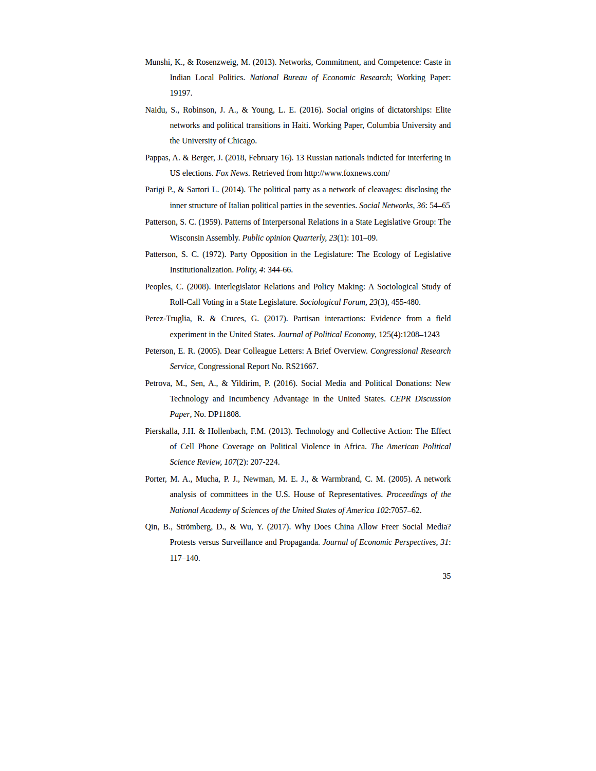Munshi, K., & Rosenzweig, M. (2013). Networks, Commitment, and Competence: Caste in Indian Local Politics. National Bureau of Economic Research; Working Paper: 19197.
Naidu, S., Robinson, J. A., & Young, L. E. (2016). Social origins of dictatorships: Elite networks and political transitions in Haiti. Working Paper, Columbia University and the University of Chicago.
Pappas, A. & Berger, J. (2018, February 16). 13 Russian nationals indicted for interfering in US elections. Fox News. Retrieved from http://www.foxnews.com/
Parigi P., & Sartori L. (2014). The political party as a network of cleavages: disclosing the inner structure of Italian political parties in the seventies. Social Networks, 36: 54–65
Patterson, S. C. (1959). Patterns of Interpersonal Relations in a State Legislative Group: The Wisconsin Assembly. Public opinion Quarterly, 23(1): 101–09.
Patterson, S. C. (1972). Party Opposition in the Legislature: The Ecology of Legislative Institutionalization. Polity, 4: 344-66.
Peoples, C. (2008). Interlegislator Relations and Policy Making: A Sociological Study of Roll-Call Voting in a State Legislature. Sociological Forum, 23(3), 455-480.
Perez-Truglia, R. & Cruces, G. (2017). Partisan interactions: Evidence from a field experiment in the United States. Journal of Political Economy, 125(4):1208–1243
Peterson, E. R. (2005). Dear Colleague Letters: A Brief Overview. Congressional Research Service, Congressional Report No. RS21667.
Petrova, M., Sen, A., & Yildirim, P. (2016). Social Media and Political Donations: New Technology and Incumbency Advantage in the United States. CEPR Discussion Paper, No. DP11808.
Pierskalla, J.H. & Hollenbach, F.M. (2013). Technology and Collective Action: The Effect of Cell Phone Coverage on Political Violence in Africa. The American Political Science Review, 107(2): 207-224.
Porter, M. A., Mucha, P. J., Newman, M. E. J., & Warmbrand, C. M. (2005). A network analysis of committees in the U.S. House of Representatives. Proceedings of the National Academy of Sciences of the United States of America 102:7057–62.
Qin, B., Strömberg, D., & Wu, Y. (2017). Why Does China Allow Freer Social Media? Protests versus Surveillance and Propaganda. Journal of Economic Perspectives, 31: 117–140.
35